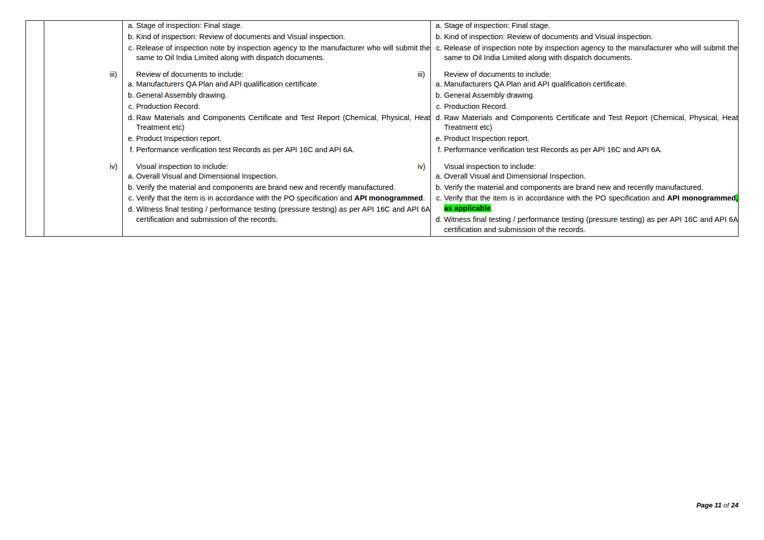| | | Stage of inspection: Final stage. Kind of inspection: Review of documents and Visual inspection. Release of inspection note by inspection agency to the manufacturer who will submit the same to Oil India Limited along with dispatch documents. iii) Review of documents to include: Manufacturers QA Plan and API qualification certificate. General Assembly drawing. Production Record. Raw Materials and Components Certificate and Test Report (Chemical, Physical, Heat Treatment etc) Product Inspection report. Performance verification test Records as per API 16C and API 6A. iv) Visual inspection to include: Overall Visual and Dimensional Inspection. Verify the material and components are brand new and recently manufactured. Verify that the item is in accordance with the PO specification and API monogrammed . Witness final testing / performance testing (pressure testing) as per API 16C and API 6A certification and submission of the records. | Stage of inspection: Final stage. Kind of inspection: Review of documents and Visual inspection. Release of inspection note by inspection agency to the manufacturer who will submit the same to Oil India Limited along with dispatch documents. iii) Review of documents to include: Manufacturers QA Plan and API qualification certificate. General Assembly drawing. Production Record. Raw Materials and Components Certificate and Test Report (Chemical, Physical, Heat Treatment etc) Product Inspection report. Performance verification test Records as per API 16C and API 6A. iv) Visual inspection to include: Overall Visual and Dimensional Inspection. Verify the material and components are brand new and recently manufactured. Verify that the item is in accordance with the PO specification and API monogrammed , as applicable . Witness final testing / performance testing (pressure testing) as per API 16C and API 6A certification and submission of the records. |
Page 11 of 24